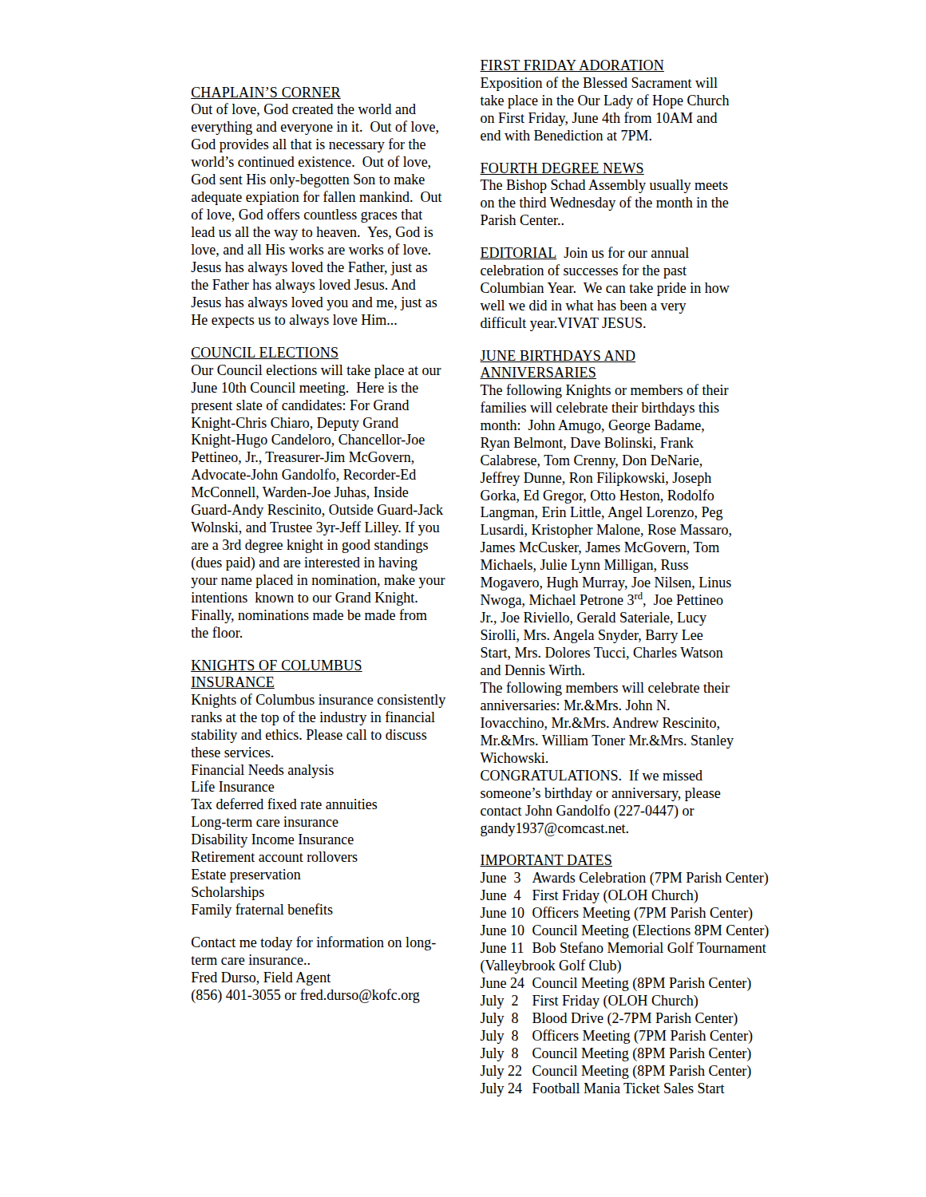CHAPLAIN’S CORNER
Out of love, God created the world and everything and everyone in it. Out of love, God provides all that is necessary for the world’s continued existence. Out of love, God sent His only-begotten Son to make adequate expiation for fallen mankind. Out of love, God offers countless graces that lead us all the way to heaven. Yes, God is love, and all His works are works of love. Jesus has always loved the Father, just as the Father has always loved Jesus. And Jesus has always loved you and me, just as He expects us to always love Him...
COUNCIL ELECTIONS
Our Council elections will take place at our June 10th Council meeting. Here is the present slate of candidates: For Grand Knight-Chris Chiaro, Deputy Grand Knight-Hugo Candeloro, Chancellor-Joe Pettineo, Jr., Treasurer-Jim McGovern, Advocate-John Gandolfo, Recorder-Ed McConnell, Warden-Joe Juhas, Inside Guard-Andy Rescinito, Outside Guard-Jack Wolnski, and Trustee 3yr-Jeff Lilley. If you are a 3rd degree knight in good standings (dues paid) and are interested in having your name placed in nomination, make your intentions known to our Grand Knight. Finally, nominations made be made from the floor.
KNIGHTS OF COLUMBUS INSURANCE
Knights of Columbus insurance consistently ranks at the top of the industry in financial stability and ethics. Please call to discuss these services.
Financial Needs analysis
Life Insurance
Tax deferred fixed rate annuities
Long-term care insurance
Disability Income Insurance
Retirement account rollovers
Estate preservation
Scholarships
Family fraternal benefits
Contact me today for information on long-term care insurance..
Fred Durso, Field Agent
(856) 401-3055 or fred.durso@kofc.org
FIRST FRIDAY ADORATION
Exposition of the Blessed Sacrament will take place in the Our Lady of Hope Church on First Friday, June 4th from 10AM and end with Benediction at 7PM.
FOURTH DEGREE NEWS
The Bishop Schad Assembly usually meets on the third Wednesday of the month in the Parish Center..
EDITORIAL Join us for our annual celebration of successes for the past Columbian Year. We can take pride in how well we did in what has been a very difficult year.VIVAT JESUS.
JUNE BIRTHDAYS AND ANNIVERSARIES
The following Knights or members of their families will celebrate their birthdays this month: John Amugo, George Badame, Ryan Belmont, Dave Bolinski, Frank Calabrese, Tom Crenny, Don DeNarie, Jeffrey Dunne, Ron Filipkowski, Joseph Gorka, Ed Gregor, Otto Heston, Rodolfo Langman, Erin Little, Angel Lorenzo, Peg Lusardi, Kristopher Malone, Rose Massaro, James McCusker, James McGovern, Tom Michaels, Julie Lynn Milligan, Russ Mogavero, Hugh Murray, Joe Nilsen, Linus Nwoga, Michael Petrone 3rd, Joe Pettineo Jr., Joe Riviello, Gerald Sateriale, Lucy Sirolli, Mrs. Angela Snyder, Barry Lee Start, Mrs. Dolores Tucci, Charles Watson and Dennis Wirth.
The following members will celebrate their anniversaries: Mr.&Mrs. John N. Iovacchino, Mr.&Mrs. Andrew Rescinito, Mr.&Mrs. William Toner Mr.&Mrs. Stanley Wichowski.
CONGRATULATIONS. If we missed someone’s birthday or anniversary, please contact John Gandolfo (227-0447) or gandy1937@comcast.net.
IMPORTANT DATES
June 3 Awards Celebration (7PM Parish Center)
June 4 First Friday (OLOH Church)
June 10 Officers Meeting (7PM Parish Center)
June 10 Council Meeting (Elections 8PM Center)
June 11 Bob Stefano Memorial Golf Tournament
(Valleybrook Golf Club)
June 24 Council Meeting (8PM Parish Center)
July 2 First Friday (OLOH Church)
July 8 Blood Drive (2-7PM Parish Center)
July 8 Officers Meeting (7PM Parish Center)
July 8 Council Meeting (8PM Parish Center)
July 22 Council Meeting (8PM Parish Center)
July 24 Football Mania Ticket Sales Start